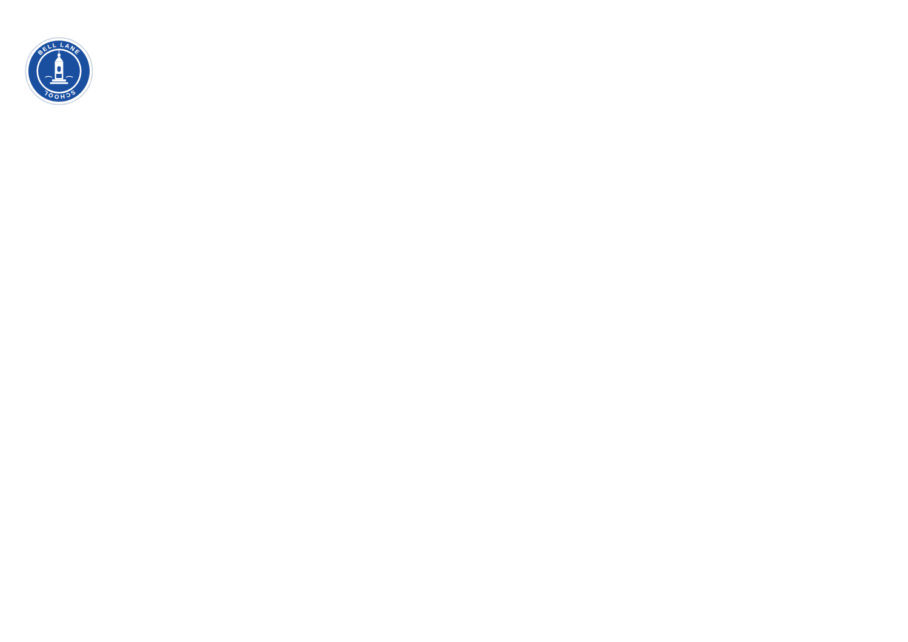BELL LANE SCHOOL